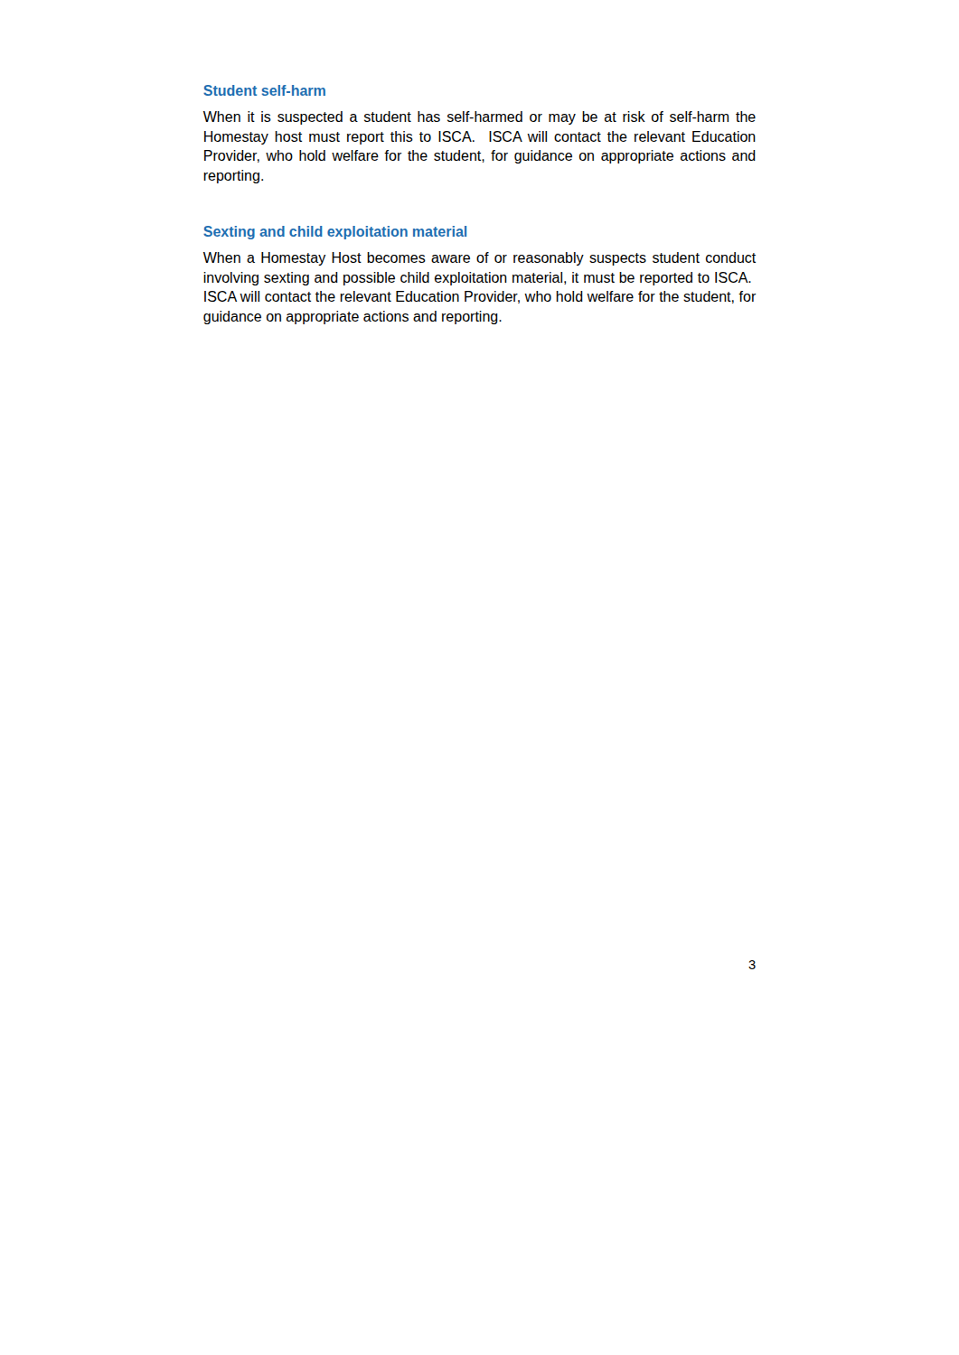Student self-harm
When it is suspected a student has self-harmed or may be at risk of self-harm the Homestay host must report this to ISCA. ISCA will contact the relevant Education Provider, who hold welfare for the student, for guidance on appropriate actions and reporting.
Sexting and child exploitation material
When a Homestay Host becomes aware of or reasonably suspects student conduct involving sexting and possible child exploitation material, it must be reported to ISCA. ISCA will contact the relevant Education Provider, who hold welfare for the student, for guidance on appropriate actions and reporting.
3